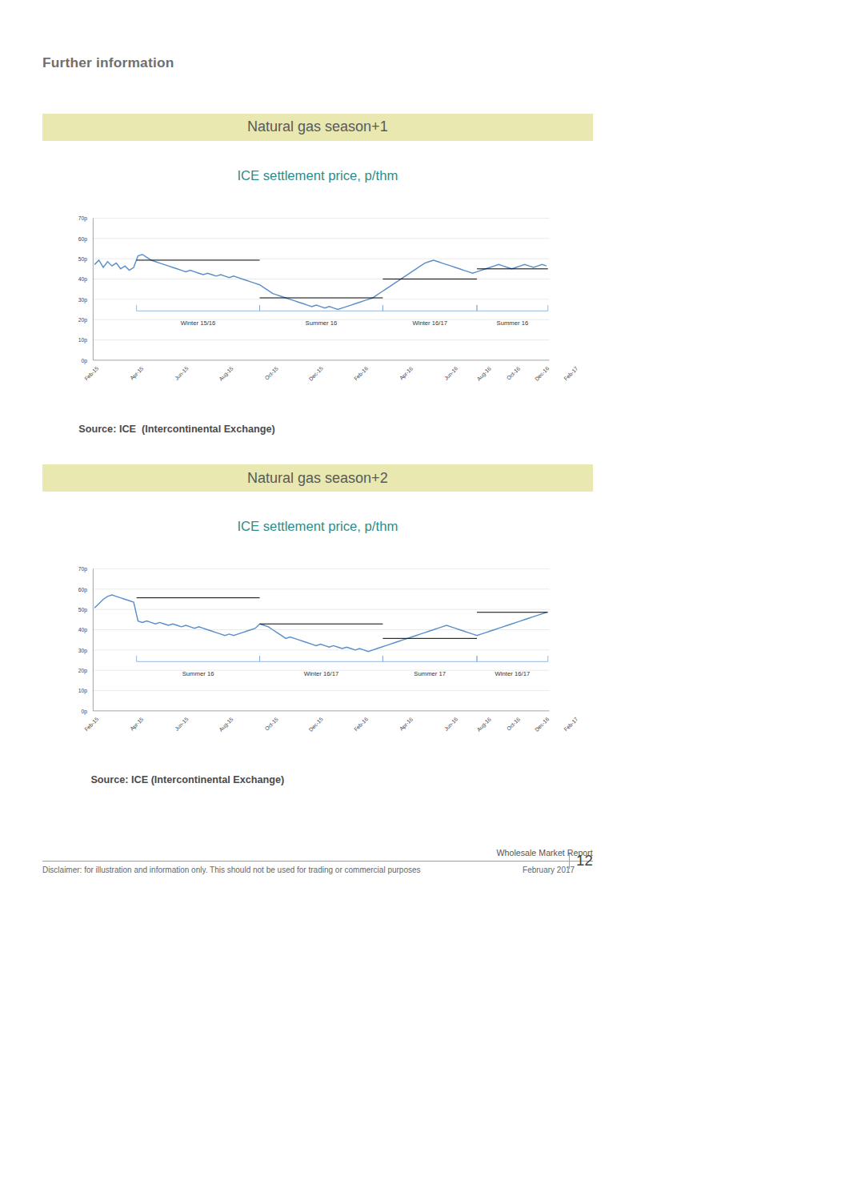Further information
Natural gas season+1
ICE settlement price, p/thm
70p 60p 50p 40p 30p 20p 10p 0p Winter 15/16 Summer 16 Winter 16/17 Summer 16 Feb-15 Apr-15 Jun-15 Aug-15 Oct-15 Dec-15 Feb-16 Apr-16 Jun-16 Aug-16 Oct-16 Dec-16 Feb-17
Source: ICE (Intercontinental Exchange)
Natural gas season+2
ICE settlement price, p/thm
70p 60p 50p 40p 30p 20p 10p 0p Summer 16 Winter 16/17 Summer 17 Winter 16/17 Feb-15 Apr-15 Jun-15 Aug-15 Oct-15 Dec-15 Feb-16 Apr-16 Jun-16 Aug-16 Oct-16 Dec-16 Feb-17
Source: ICE (Intercontinental Exchange)
Wholesale Market Report
Disclaimer: for illustration and information only. This should not be used for trading or commercial purposes
February 2017
12